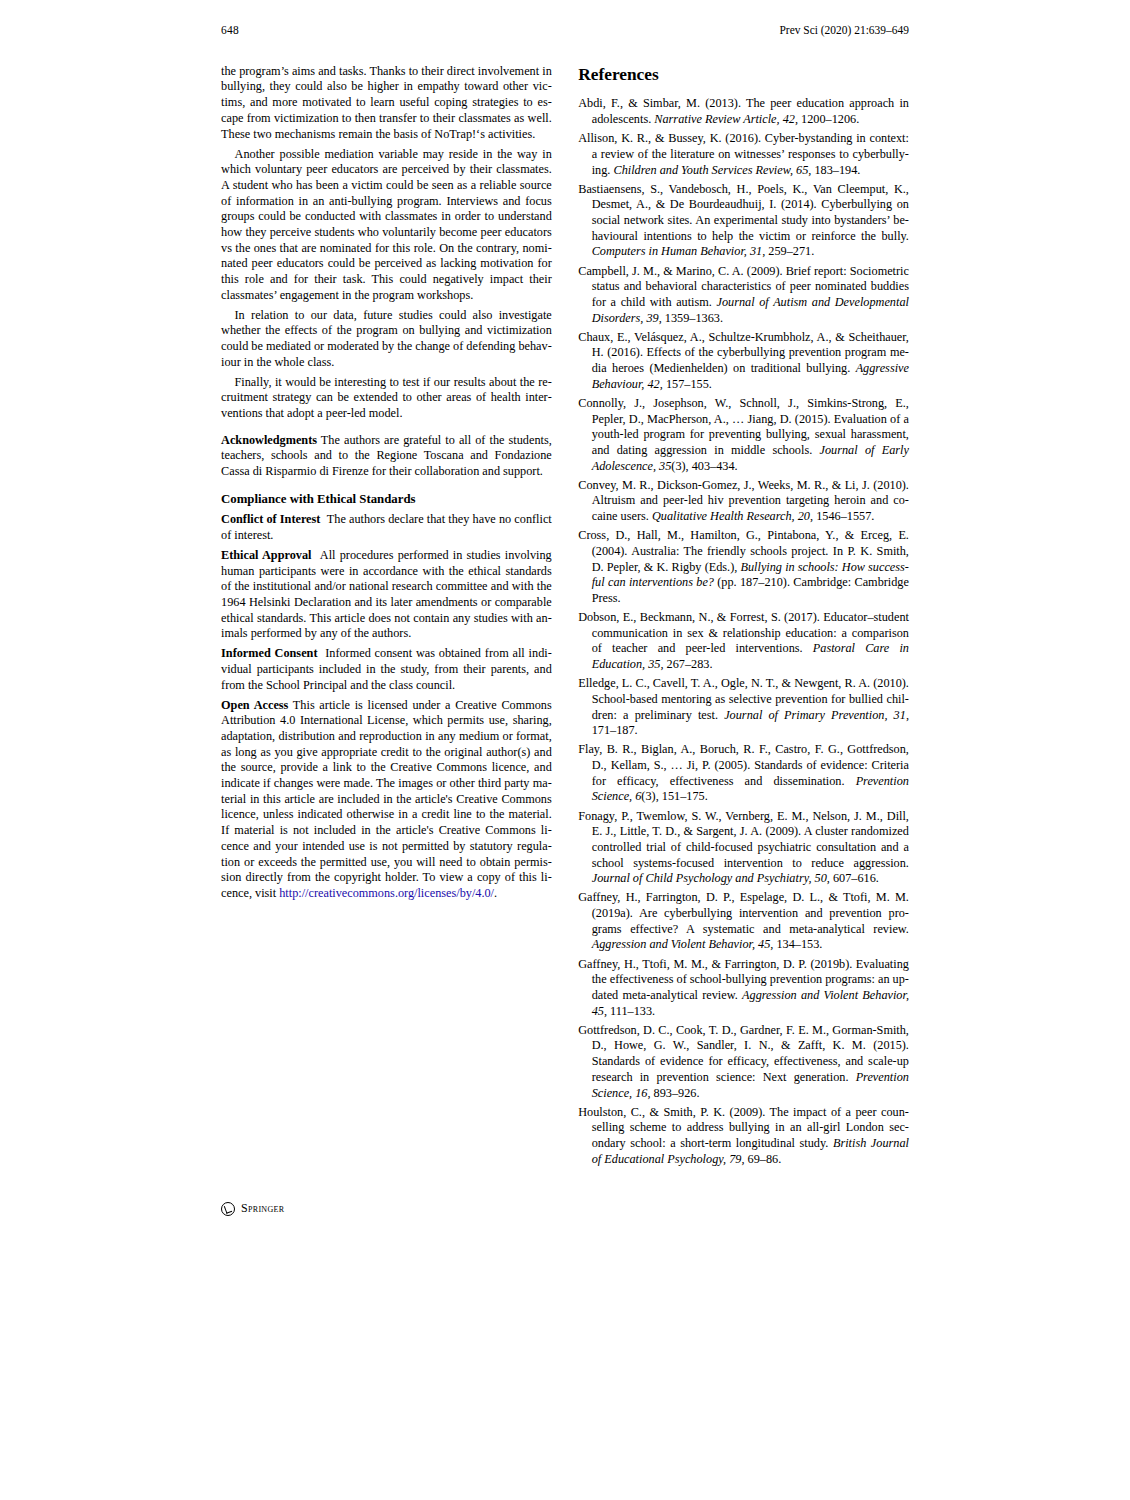648 Prev Sci (2020) 21:639–649
the program’s aims and tasks. Thanks to their direct involvement in bullying, they could also be higher in empathy toward other victims, and more motivated to learn useful coping strategies to escape from victimization to then transfer to their classmates as well. These two mechanisms remain the basis of NoTrap!‘s activities.
Another possible mediation variable may reside in the way in which voluntary peer educators are perceived by their classmates. A student who has been a victim could be seen as a reliable source of information in an anti-bullying program. Interviews and focus groups could be conducted with classmates in order to understand how they perceive students who voluntarily become peer educators vs the ones that are nominated for this role. On the contrary, nominated peer educators could be perceived as lacking motivation for this role and for their task. This could negatively impact their classmates’ engagement in the program workshops.
In relation to our data, future studies could also investigate whether the effects of the program on bullying and victimization could be mediated or moderated by the change of defending behaviour in the whole class.
Finally, it would be interesting to test if our results about the recruitment strategy can be extended to other areas of health interventions that adopt a peer-led model.
Acknowledgments The authors are grateful to all of the students, teachers, schools and to the Regione Toscana and Fondazione Cassa di Risparmio di Firenze for their collaboration and support.
Compliance with Ethical Standards
Conflict of Interest The authors declare that they have no conflict of interest.
Ethical Approval All procedures performed in studies involving human participants were in accordance with the ethical standards of the institutional and/or national research committee and with the 1964 Helsinki Declaration and its later amendments or comparable ethical standards. This article does not contain any studies with animals performed by any of the authors.
Informed Consent Informed consent was obtained from all individual participants included in the study, from their parents, and from the School Principal and the class council.
Open Access This article is licensed under a Creative Commons Attribution 4.0 International License, which permits use, sharing, adaptation, distribution and reproduction in any medium or format, as long as you give appropriate credit to the original author(s) and the source, provide a link to the Creative Commons licence, and indicate if changes were made. The images or other third party material in this article are included in the article's Creative Commons licence, unless indicated otherwise in a credit line to the material. If material is not included in the article's Creative Commons licence and your intended use is not permitted by statutory regulation or exceeds the permitted use, you will need to obtain permission directly from the copyright holder. To view a copy of this licence, visit http://creativecommons.org/licenses/by/4.0/.
References
Abdi, F., & Simbar, M. (2013). The peer education approach in adolescents. Narrative Review Article, 42, 1200–1206.
Allison, K. R., & Bussey, K. (2016). Cyber-bystanding in context: a review of the literature on witnesses’ responses to cyberbullying. Children and Youth Services Review, 65, 183–194.
Bastiaensens, S., Vandebosch, H., Poels, K., Van Cleemput, K., Desmet, A., & De Bourdeaudhuij, I. (2014). Cyberbullying on social network sites. An experimental study into bystanders’ behavioural intentions to help the victim or reinforce the bully. Computers in Human Behavior, 31, 259–271.
Campbell, J. M., & Marino, C. A. (2009). Brief report: Sociometric status and behavioral characteristics of peer nominated buddies for a child with autism. Journal of Autism and Developmental Disorders, 39, 1359–1363.
Chaux, E., Velásquez, A., Schultze-Krumbholz, A., & Scheithauer, H. (2016). Effects of the cyberbullying prevention program media heroes (Medienhelden) on traditional bullying. Aggressive Behaviour, 42, 157–155.
Connolly, J., Josephson, W., Schnoll, J., Simkins-Strong, E., Pepler, D., MacPherson, A., … Jiang, D. (2015). Evaluation of a youth-led program for preventing bullying, sexual harassment, and dating aggression in middle schools. Journal of Early Adolescence, 35(3), 403–434.
Convey, M. R., Dickson-Gomez, J., Weeks, M. R., & Li, J. (2010). Altruism and peer-led hiv prevention targeting heroin and cocaine users. Qualitative Health Research, 20, 1546–1557.
Cross, D., Hall, M., Hamilton, G., Pintabona, Y., & Erceg, E. (2004). Australia: The friendly schools project. In P. K. Smith, D. Pepler, & K. Rigby (Eds.), Bullying in schools: How successful can interventions be? (pp. 187–210). Cambridge: Cambridge Press.
Dobson, E., Beckmann, N., & Forrest, S. (2017). Educator–student communication in sex & relationship education: a comparison of teacher and peer-led interventions. Pastoral Care in Education, 35, 267–283.
Elledge, L. C., Cavell, T. A., Ogle, N. T., & Newgent, R. A. (2010). School-based mentoring as selective prevention for bullied children: a preliminary test. Journal of Primary Prevention, 31, 171–187.
Flay, B. R., Biglan, A., Boruch, R. F., Castro, F. G., Gottfredson, D., Kellam, S., … Ji, P. (2005). Standards of evidence: Criteria for efficacy, effectiveness and dissemination. Prevention Science, 6(3), 151–175.
Fonagy, P., Twemlow, S. W., Vernberg, E. M., Nelson, J. M., Dill, E. J., Little, T. D., & Sargent, J. A. (2009). A cluster randomized controlled trial of child-focused psychiatric consultation and a school systems-focused intervention to reduce aggression. Journal of Child Psychology and Psychiatry, 50, 607–616.
Gaffney, H., Farrington, D. P., Espelage, D. L., & Ttofi, M. M. (2019a). Are cyberbullying intervention and prevention programs effective? A systematic and meta-analytical review. Aggression and Violent Behavior, 45, 134–153.
Gaffney, H., Ttofi, M. M., & Farrington, D. P. (2019b). Evaluating the effectiveness of school-bullying prevention programs: an updated meta-analytical review. Aggression and Violent Behavior, 45, 111–133.
Gottfredson, D. C., Cook, T. D., Gardner, F. E. M., Gorman-Smith, D., Howe, G. W., Sandler, I. N., & Zafft, K. M. (2015). Standards of evidence for efficacy, effectiveness, and scale-up research in prevention science: Next generation. Prevention Science, 16, 893–926.
Houlston, C., & Smith, P. K. (2009). The impact of a peer counselling scheme to address bullying in an all-girl London secondary school: a short-term longitudinal study. British Journal of Educational Psychology, 79, 69–86.
Springer